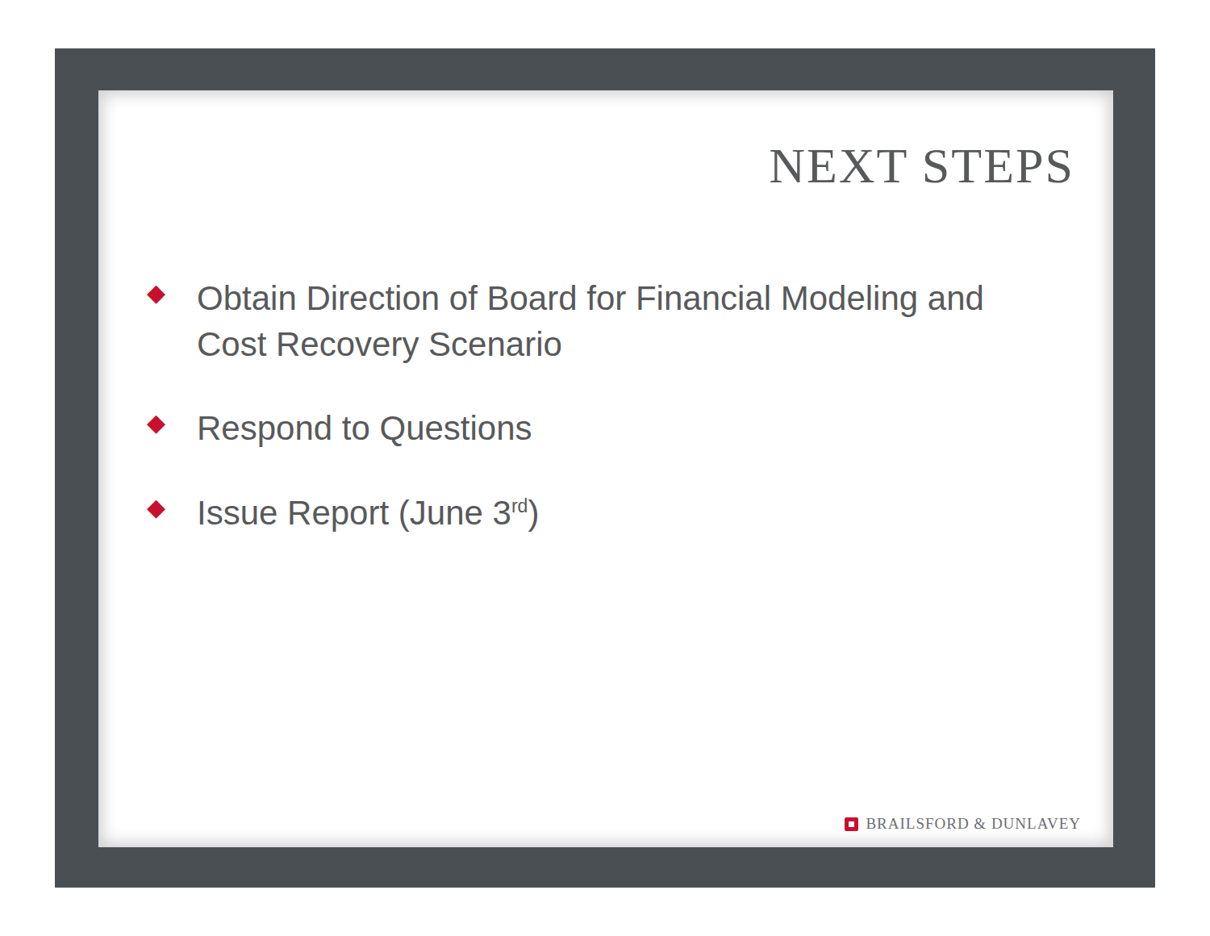NEXT STEPS
Obtain Direction of Board for Financial Modeling and Cost Recovery Scenario
Respond to Questions
Issue Report (June 3rd)
BRAILSFORD & DUNLAVEY